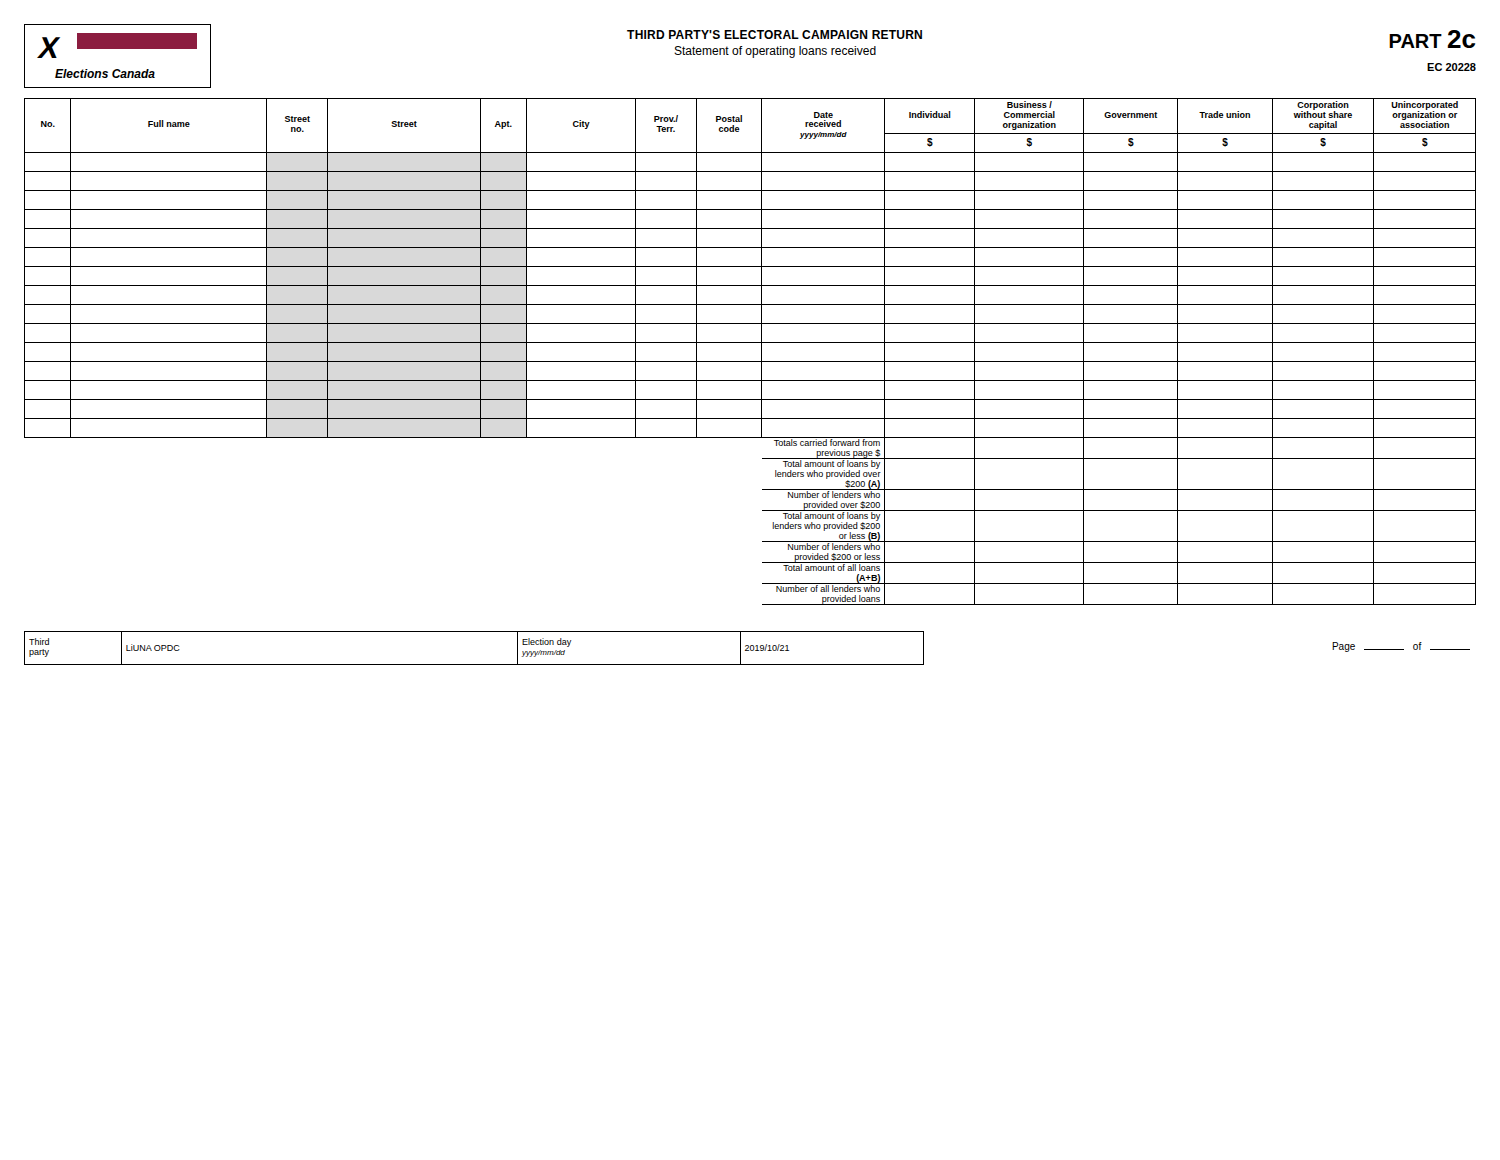X
Elections Canada
THIRD PARTY'S ELECTORAL CAMPAIGN RETURN
Statement of operating loans received
PART 2c
EC 20228
| No. | Full name | Street no. | Street | Apt. | City | Prov./ Terr. | Postal code | Date received yyyy/mm/dd | Individual | Business / Commercial organization | Government | Trade union | Corporation without share capital | Unincorporated organization or association |
| --- | --- | --- | --- | --- | --- | --- | --- | --- | --- | --- | --- | --- | --- | --- |
| $ | $ | $ | $ | $ | $ |
| | Totals carried forward from previous page $ | | | | | | |
| | Total amount of loans by lenders who provided over $200 (A) | | | | | | |
| | Number of lenders who provided over $200 | | | | | | |
| | Total amount of loans by lenders who provided $200 or less (B) | | | | | | |
| | Number of lenders who provided $200 or less | | | | | | |
| | Total amount of all loans (A+B) | | | | | | |
| | Number of all lenders who provided loans | | | | | | |
| Third party | LiUNA OPDC | Election day yyyy/mm/dd | 2019/10/21 |
Page of